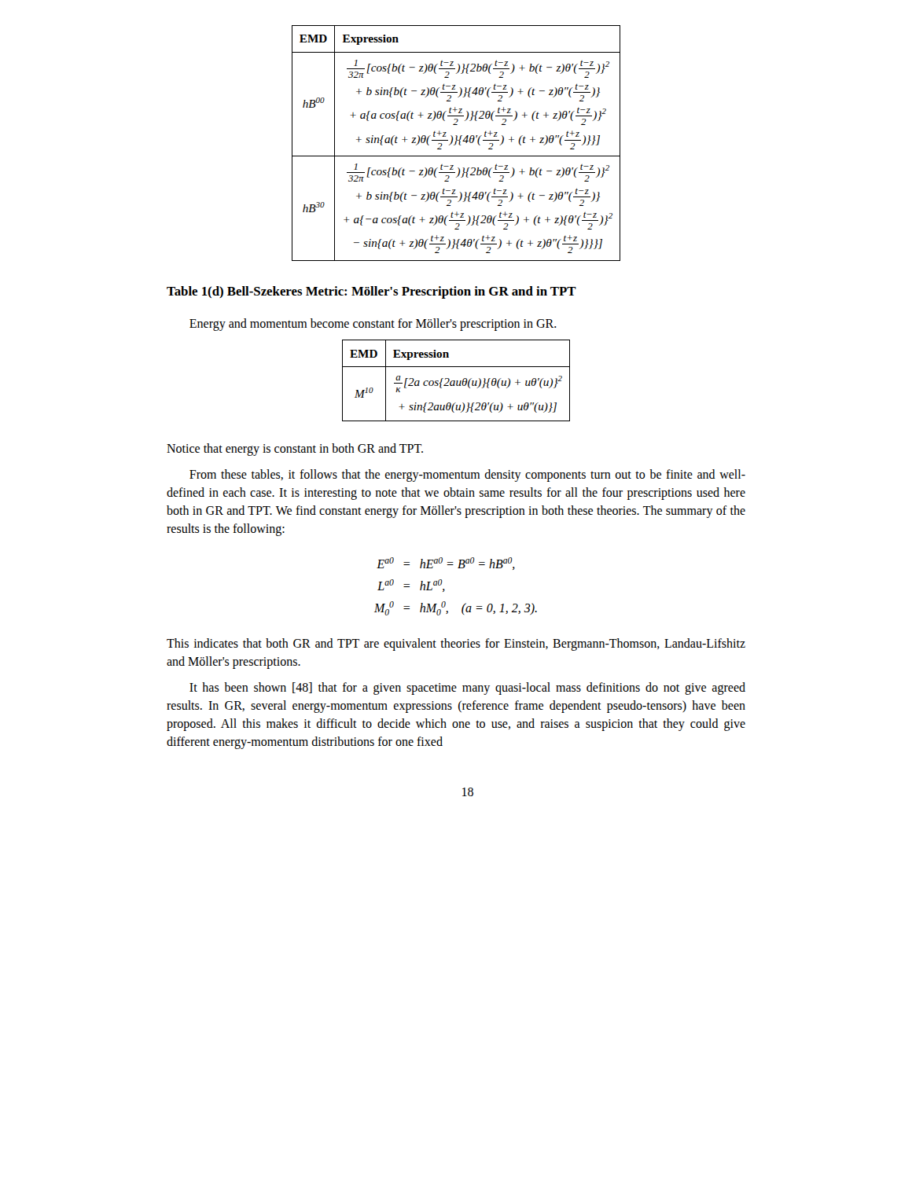| EMD | Expression |
| --- | --- |
| hB 00 | 1 32π [cos{b(t − z)θ( t−z 2 )}{2bθ( t−z 2 ) + b(t − z)θ′( t−z 2 )} 2 + b sin{b(t − z)θ( t−z 2 )}{4θ′( t−z 2 ) + (t − z)θ″( t−z 2 )} + a{a cos{a(t + z)θ( t+z 2 )}{2θ( t+z 2 ) + (t + z)θ′( t−z 2 )} 2 + sin{a(t + z)θ( t+z 2 )}{4θ′( t+z 2 ) + (t + z)θ″( t+z 2 )}}] |
| hB 30 | 1 32π [cos{b(t − z)θ( t−z 2 )}{2bθ( t−z 2 ) + b(t − z)θ′( t−z 2 )} 2 + b sin{b(t − z)θ( t−z 2 )}{4θ′( t−z 2 ) + (t − z)θ″( t−z 2 )} + a{−a cos{a(t + z)θ( t+z 2 )}{2θ( t+z 2 ) + (t + z){θ′( t−z 2 )} 2 − sin{a(t + z)θ( t+z 2 )}{4θ′( t+z 2 ) + (t + z)θ″( t+z 2 )}}}] |
Table 1(d) Bell-Szekeres Metric: Möller's Prescription in GR and in TPT
Energy and momentum become constant for Möller's prescription in GR.
| EMD | Expression |
| --- | --- |
| M 10 | a κ [2a cos{2auθ(u)}{θ(u) + uθ′(u)} 2 + sin{2auθ(u)}{2θ′(u) + uθ″(u)}] |
Notice that energy is constant in both GR and TPT.
From these tables, it follows that the energy-momentum density components turn out to be finite and well-defined in each case. It is interesting to note that we obtain same results for all the four prescriptions used here both in GR and TPT. We find constant energy for Möller's prescription in both these theories. The summary of the results is the following:
| E a0 | = | hE a0 = B a0 = hB a0 , |
| L a0 | = | hL a0 , |
| M 0 0 | = | hM 0 0 , ( a = 0, 1, 2, 3). |
This indicates that both GR and TPT are equivalent theories for Einstein, Bergmann-Thomson, Landau-Lifshitz and Möller's prescriptions.
It has been shown [48] that for a given spacetime many quasi-local mass definitions do not give agreed results. In GR, several energy-momentum expressions (reference frame dependent pseudo-tensors) have been proposed. All this makes it difficult to decide which one to use, and raises a suspicion that they could give different energy-momentum distributions for one fixed
18